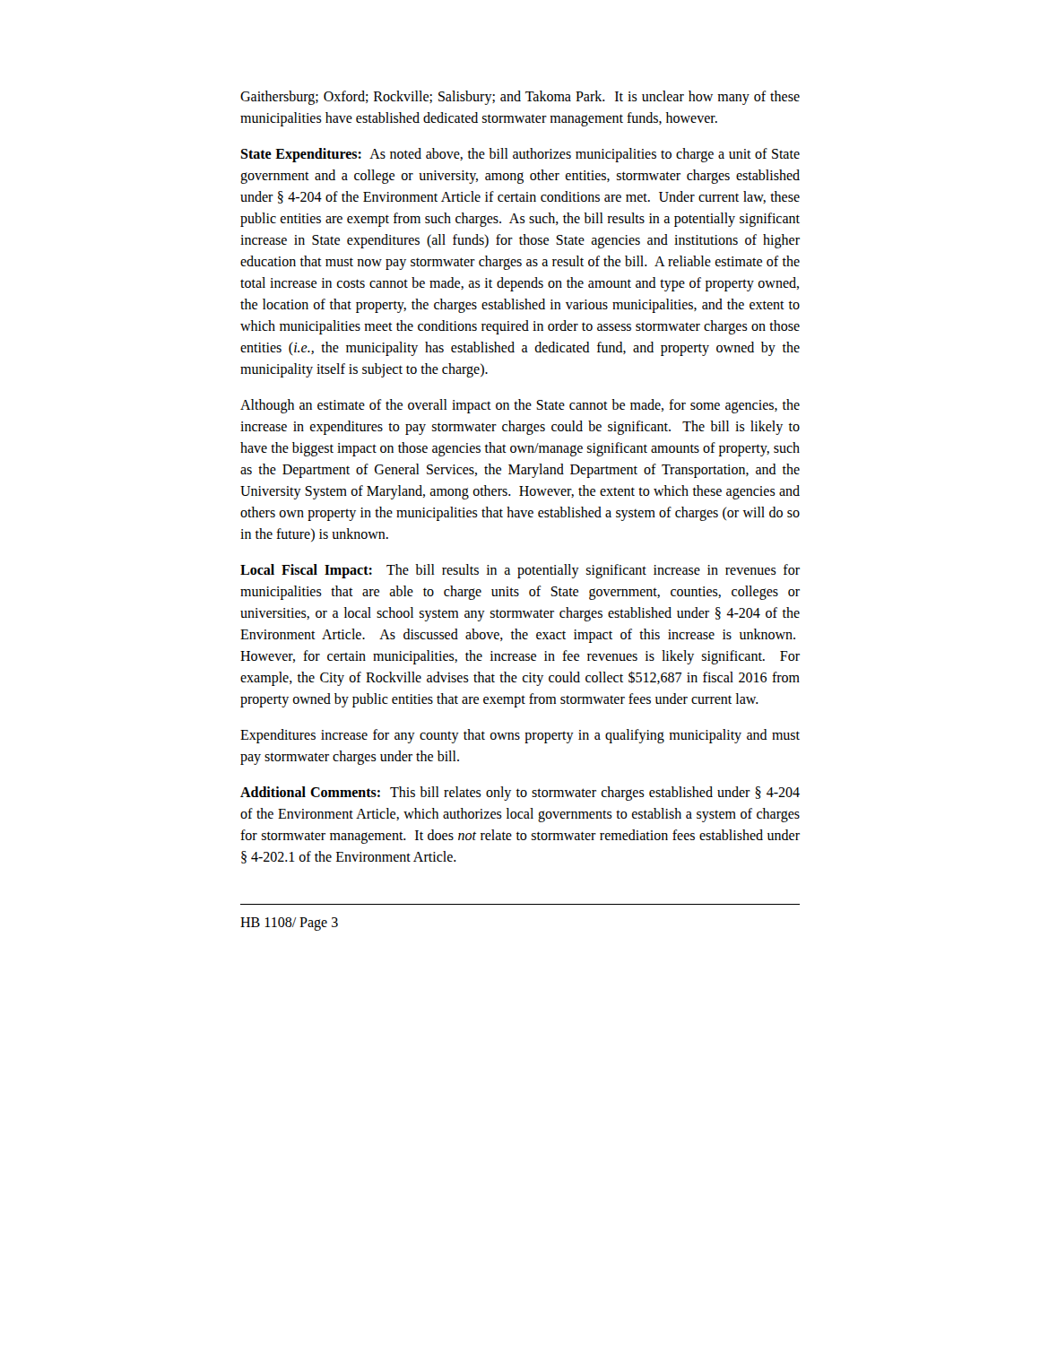Gaithersburg; Oxford; Rockville; Salisbury; and Takoma Park. It is unclear how many of these municipalities have established dedicated stormwater management funds, however.
State Expenditures: As noted above, the bill authorizes municipalities to charge a unit of State government and a college or university, among other entities, stormwater charges established under § 4-204 of the Environment Article if certain conditions are met. Under current law, these public entities are exempt from such charges. As such, the bill results in a potentially significant increase in State expenditures (all funds) for those State agencies and institutions of higher education that must now pay stormwater charges as a result of the bill. A reliable estimate of the total increase in costs cannot be made, as it depends on the amount and type of property owned, the location of that property, the charges established in various municipalities, and the extent to which municipalities meet the conditions required in order to assess stormwater charges on those entities (i.e., the municipality has established a dedicated fund, and property owned by the municipality itself is subject to the charge).
Although an estimate of the overall impact on the State cannot be made, for some agencies, the increase in expenditures to pay stormwater charges could be significant. The bill is likely to have the biggest impact on those agencies that own/manage significant amounts of property, such as the Department of General Services, the Maryland Department of Transportation, and the University System of Maryland, among others. However, the extent to which these agencies and others own property in the municipalities that have established a system of charges (or will do so in the future) is unknown.
Local Fiscal Impact: The bill results in a potentially significant increase in revenues for municipalities that are able to charge units of State government, counties, colleges or universities, or a local school system any stormwater charges established under § 4-204 of the Environment Article. As discussed above, the exact impact of this increase is unknown. However, for certain municipalities, the increase in fee revenues is likely significant. For example, the City of Rockville advises that the city could collect $512,687 in fiscal 2016 from property owned by public entities that are exempt from stormwater fees under current law.
Expenditures increase for any county that owns property in a qualifying municipality and must pay stormwater charges under the bill.
Additional Comments: This bill relates only to stormwater charges established under § 4-204 of the Environment Article, which authorizes local governments to establish a system of charges for stormwater management. It does not relate to stormwater remediation fees established under § 4-202.1 of the Environment Article.
HB 1108/ Page 3